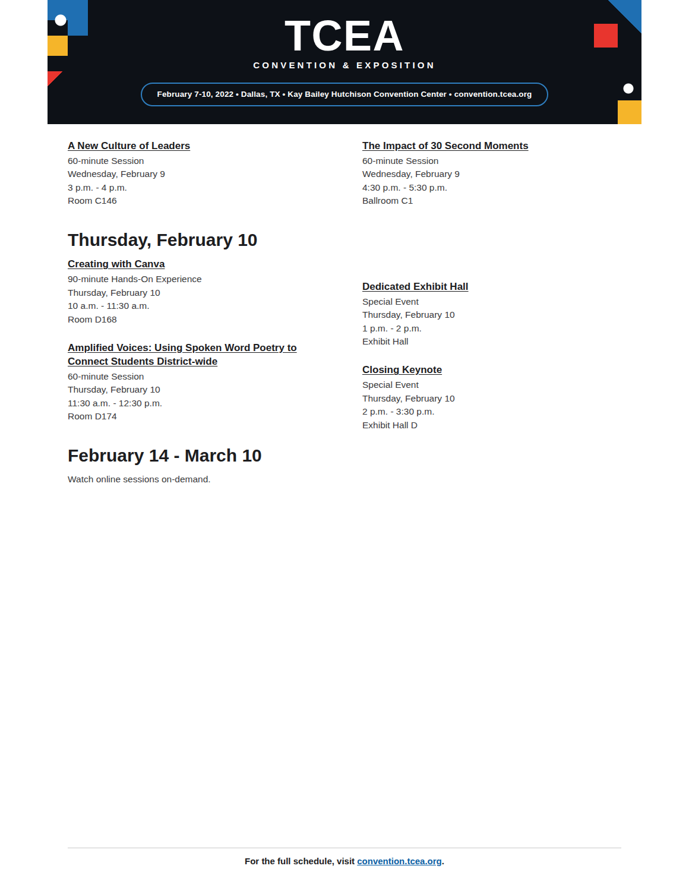TCEA
Convention & Exposition
February 7-10, 2022 • Dallas, TX • Kay Bailey Hutchison Convention Center • convention.tcea.org
A New Culture of Leaders
60-minute Session
Wednesday, February 9
3 p.m. - 4 p.m.
Room C146
Thursday, February 10
Creating with Canva
90-minute Hands-On Experience
Thursday, February 10
10 a.m. - 11:30 a.m.
Room D168
Amplified Voices: Using Spoken Word Poetry to Connect Students District-wide
60-minute Session
Thursday, February 10
11:30 a.m. - 12:30 p.m.
Room D174
February 14 - March 10
Watch online sessions on-demand.
The Impact of 30 Second Moments
60-minute Session
Wednesday, February 9
4:30 p.m. - 5:30 p.m.
Ballroom C1
Dedicated Exhibit Hall
Special Event
Thursday, February 10
1 p.m. - 2 p.m.
Exhibit Hall
Closing Keynote
Special Event
Thursday, February 10
2 p.m. - 3:30 p.m.
Exhibit Hall D
For the full schedule, visit convention.tcea.org.